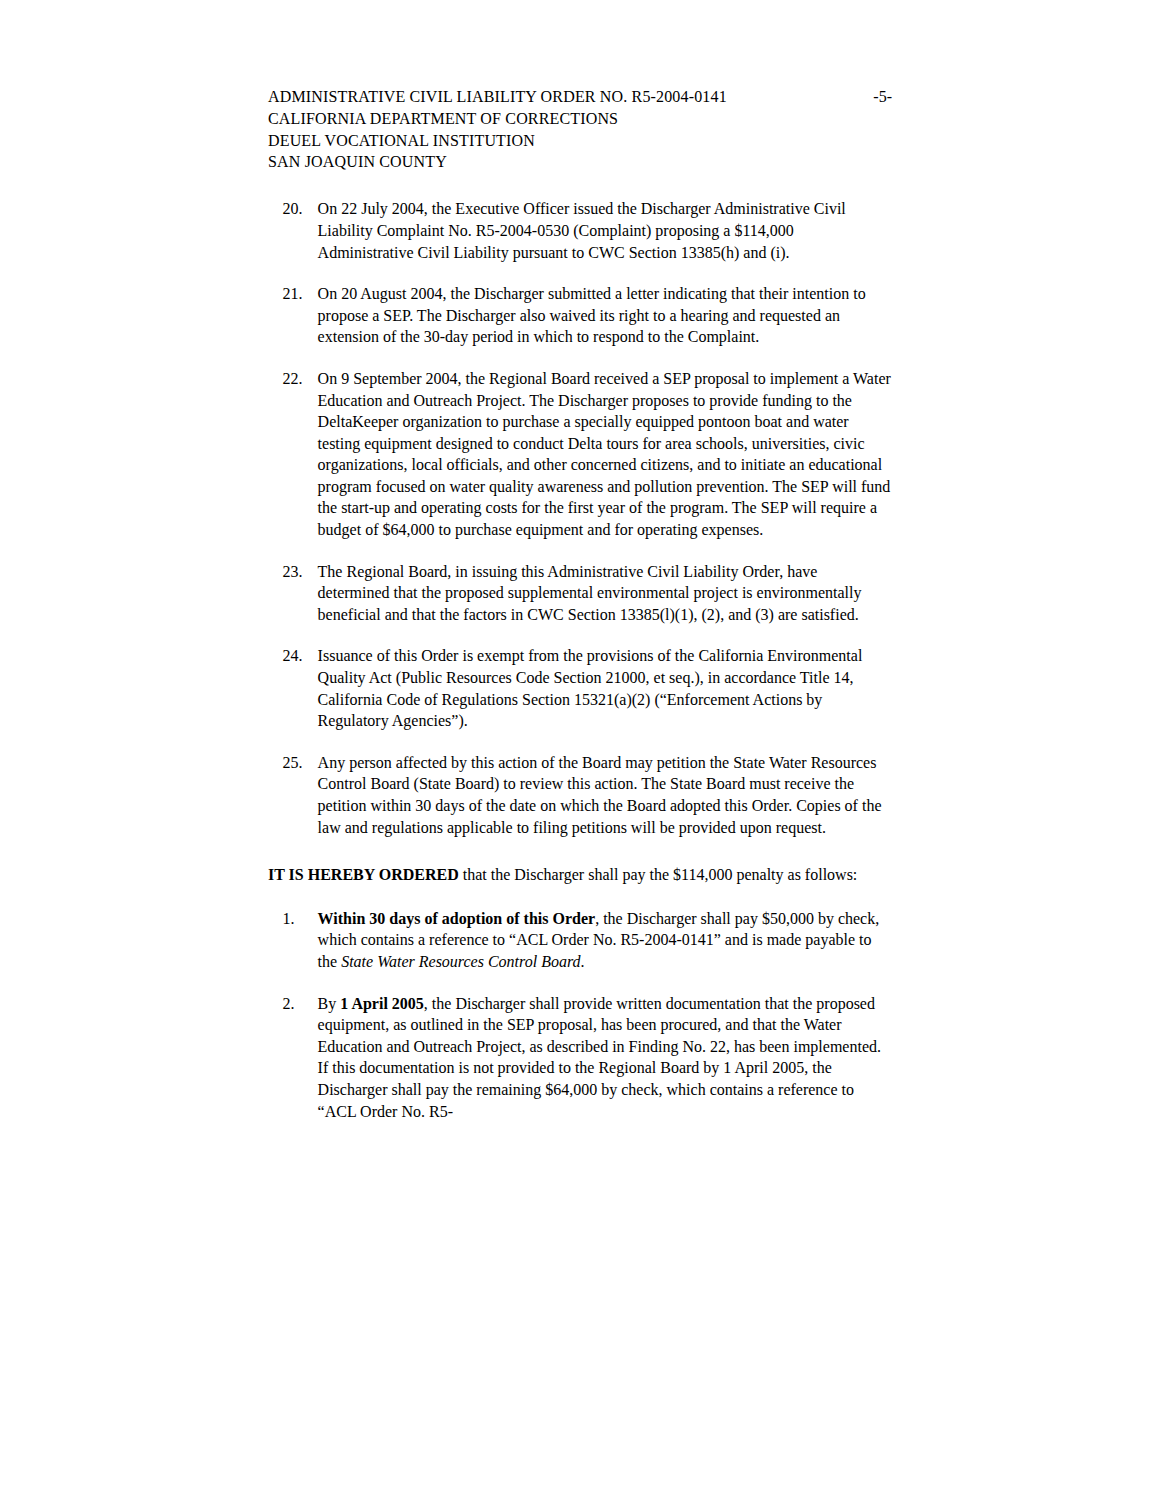ADMINISTRATIVE CIVIL LIABILITY ORDER NO. R5-2004-0141 -5-
CALIFORNIA DEPARTMENT OF CORRECTIONS
DEUEL VOCATIONAL INSTITUTION
SAN JOAQUIN COUNTY
20. On 22 July 2004, the Executive Officer issued the Discharger Administrative Civil Liability Complaint No. R5-2004-0530 (Complaint) proposing a $114,000 Administrative Civil Liability pursuant to CWC Section 13385(h) and (i).
21. On 20 August 2004, the Discharger submitted a letter indicating that their intention to propose a SEP. The Discharger also waived its right to a hearing and requested an extension of the 30-day period in which to respond to the Complaint.
22. On 9 September 2004, the Regional Board received a SEP proposal to implement a Water Education and Outreach Project. The Discharger proposes to provide funding to the DeltaKeeper organization to purchase a specially equipped pontoon boat and water testing equipment designed to conduct Delta tours for area schools, universities, civic organizations, local officials, and other concerned citizens, and to initiate an educational program focused on water quality awareness and pollution prevention. The SEP will fund the start-up and operating costs for the first year of the program. The SEP will require a budget of $64,000 to purchase equipment and for operating expenses.
23. The Regional Board, in issuing this Administrative Civil Liability Order, have determined that the proposed supplemental environmental project is environmentally beneficial and that the factors in CWC Section 13385(l)(1), (2), and (3) are satisfied.
24. Issuance of this Order is exempt from the provisions of the California Environmental Quality Act (Public Resources Code Section 21000, et seq.), in accordance Title 14, California Code of Regulations Section 15321(a)(2) (“Enforcement Actions by Regulatory Agencies”).
25. Any person affected by this action of the Board may petition the State Water Resources Control Board (State Board) to review this action. The State Board must receive the petition within 30 days of the date on which the Board adopted this Order. Copies of the law and regulations applicable to filing petitions will be provided upon request.
IT IS HEREBY ORDERED that the Discharger shall pay the $114,000 penalty as follows:
1. Within 30 days of adoption of this Order, the Discharger shall pay $50,000 by check, which contains a reference to “ACL Order No. R5-2004-0141” and is made payable to the State Water Resources Control Board.
2. By 1 April 2005, the Discharger shall provide written documentation that the proposed equipment, as outlined in the SEP proposal, has been procured, and that the Water Education and Outreach Project, as described in Finding No. 22, has been implemented. If this documentation is not provided to the Regional Board by 1 April 2005, the Discharger shall pay the remaining $64,000 by check, which contains a reference to “ACL Order No. R5-